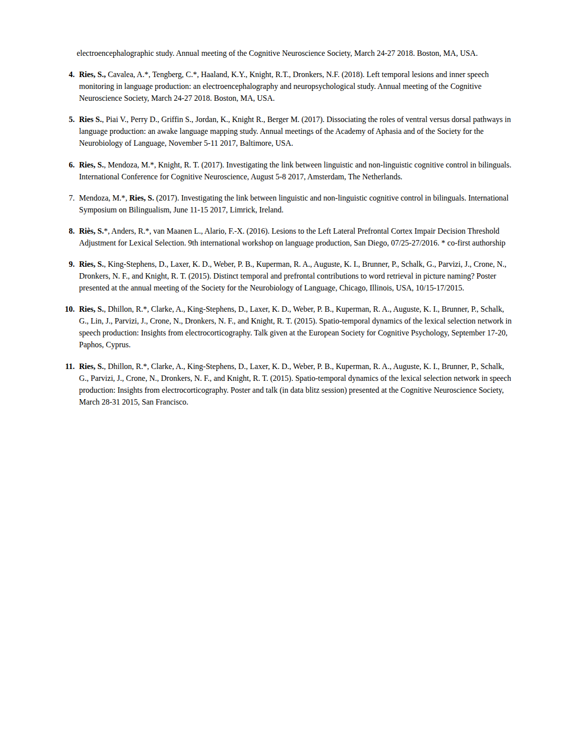electroencephalographic study. Annual meeting of the Cognitive Neuroscience Society, March 24-27 2018. Boston, MA, USA.
Ries, S., Cavalea, A.*, Tengberg, C.*, Haaland, K.Y., Knight, R.T., Dronkers, N.F. (2018). Left temporal lesions and inner speech monitoring in language production: an electroencephalography and neuropsychological study. Annual meeting of the Cognitive Neuroscience Society, March 24-27 2018. Boston, MA, USA.
Ries S., Piai V., Perry D., Griffin S., Jordan, K., Knight R., Berger M. (2017). Dissociating the roles of ventral versus dorsal pathways in language production: an awake language mapping study. Annual meetings of the Academy of Aphasia and of the Society for the Neurobiology of Language, November 5-11 2017, Baltimore, USA.
Ries, S., Mendoza, M.*, Knight, R. T. (2017). Investigating the link between linguistic and non-linguistic cognitive control in bilinguals. International Conference for Cognitive Neuroscience, August 5-8 2017, Amsterdam, The Netherlands.
Mendoza, M.*, Ries, S. (2017). Investigating the link between linguistic and non-linguistic cognitive control in bilinguals. International Symposium on Bilingualism, June 11-15 2017, Limrick, Ireland.
Riès, S.*, Anders, R.*, van Maanen L., Alario, F.-X. (2016). Lesions to the Left Lateral Prefrontal Cortex Impair Decision Threshold Adjustment for Lexical Selection. 9th international workshop on language production, San Diego, 07/25-27/2016. * co-first authorship
Ries, S., King-Stephens, D., Laxer, K. D., Weber, P. B., Kuperman, R. A., Auguste, K. I., Brunner, P., Schalk, G., Parvizi, J., Crone, N., Dronkers, N. F., and Knight, R. T. (2015). Distinct temporal and prefrontal contributions to word retrieval in picture naming? Poster presented at the annual meeting of the Society for the Neurobiology of Language, Chicago, Illinois, USA, 10/15-17/2015.
Ries, S., Dhillon, R.*, Clarke, A., King-Stephens, D., Laxer, K. D., Weber, P. B., Kuperman, R. A., Auguste, K. I., Brunner, P., Schalk, G., Lin, J., Parvizi, J., Crone, N., Dronkers, N. F., and Knight, R. T. (2015). Spatio-temporal dynamics of the lexical selection network in speech production: Insights from electrocorticography. Talk given at the European Society for Cognitive Psychology, September 17-20, Paphos, Cyprus.
Ries, S., Dhillon, R.*, Clarke, A., King-Stephens, D., Laxer, K. D., Weber, P. B., Kuperman, R. A., Auguste, K. I., Brunner, P., Schalk, G., Parvizi, J., Crone, N., Dronkers, N. F., and Knight, R. T. (2015). Spatio-temporal dynamics of the lexical selection network in speech production: Insights from electrocorticography. Poster and talk (in data blitz session) presented at the Cognitive Neuroscience Society, March 28-31 2015, San Francisco.